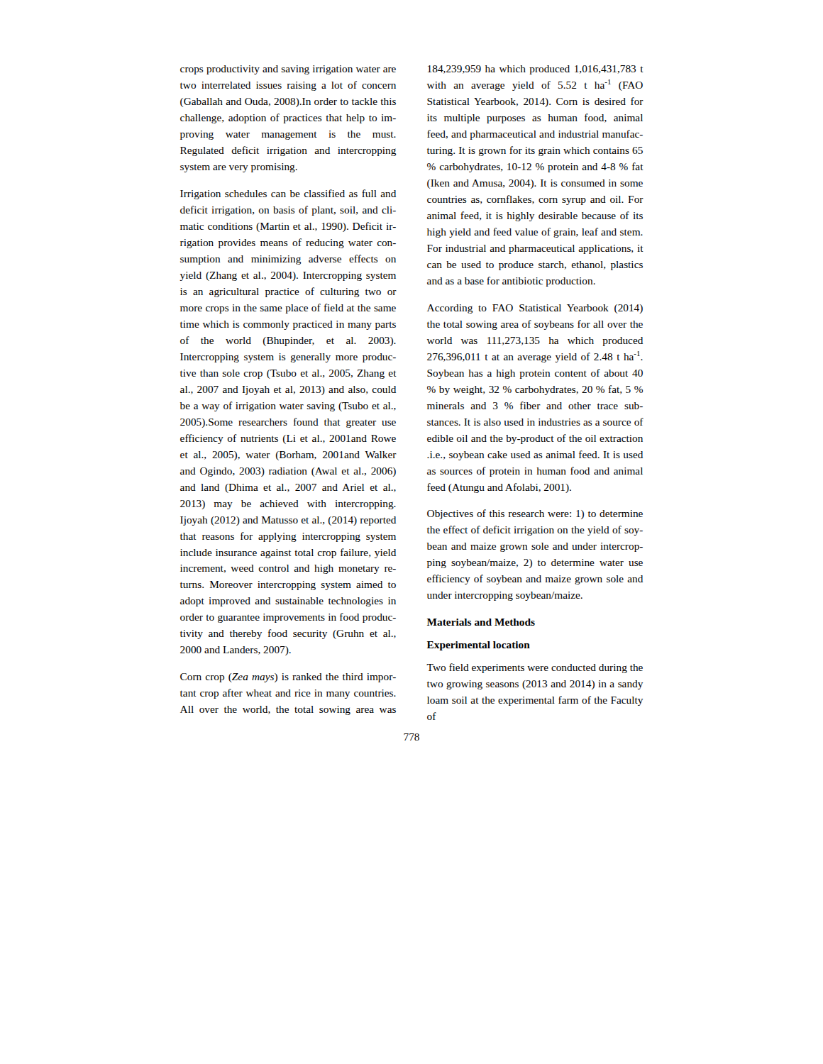crops productivity and saving irrigation water are two interrelated issues raising a lot of concern (Gaballah and Ouda, 2008).In order to tackle this challenge, adoption of practices that help to improving water management is the must. Regulated deficit irrigation and intercropping system are very promising.
Irrigation schedules can be classified as full and deficit irrigation, on basis of plant, soil, and climatic conditions (Martin et al., 1990). Deficit irrigation provides means of reducing water consumption and minimizing adverse effects on yield (Zhang et al., 2004). Intercropping system is an agricultural practice of culturing two or more crops in the same place of field at the same time which is commonly practiced in many parts of the world (Bhupinder, et al. 2003). Intercropping system is generally more productive than sole crop (Tsubo et al., 2005, Zhang et al., 2007 and Ijoyah et al, 2013) and also, could be a way of irrigation water saving (Tsubo et al., 2005).Some researchers found that greater use efficiency of nutrients (Li et al., 2001and Rowe et al., 2005), water (Borham, 2001and Walker and Ogindo, 2003) radiation (Awal et al., 2006) and land (Dhima et al., 2007 and Ariel et al., 2013) may be achieved with intercropping. Ijoyah (2012) and Matusso et al., (2014) reported that reasons for applying intercropping system include insurance against total crop failure, yield increment, weed control and high monetary returns. Moreover intercropping system aimed to adopt improved and sustainable technologies in order to guarantee improvements in food productivity and thereby food security (Gruhn et al., 2000 and Landers, 2007).
Corn crop (Zea mays) is ranked the third important crop after wheat and rice in many countries. All over the world, the total sowing area was 184,239,959 ha which produced 1,016,431,783 t with an average yield of 5.52 t ha-1 (FAO Statistical Yearbook, 2014). Corn is desired for its multiple purposes as human food, animal feed, and pharmaceutical and industrial manufacturing. It is grown for its grain which contains 65 % carbohydrates, 10-12 % protein and 4-8 % fat (Iken and Amusa, 2004). It is consumed in some countries as, cornflakes, corn syrup and oil. For animal feed, it is highly desirable because of its high yield and feed value of grain, leaf and stem. For industrial and pharmaceutical applications, it can be used to produce starch, ethanol, plastics and as a base for antibiotic production.
According to FAO Statistical Yearbook (2014) the total sowing area of soybeans for all over the world was 111,273,135 ha which produced 276,396,011 t at an average yield of 2.48 t ha-1. Soybean has a high protein content of about 40 % by weight, 32 % carbohydrates, 20 % fat, 5 % minerals and 3 % fiber and other trace substances. It is also used in industries as a source of edible oil and the by-product of the oil extraction .i.e., soybean cake used as animal feed. It is used as sources of protein in human food and animal feed (Atungu and Afolabi, 2001).
Objectives of this research were: 1) to determine the effect of deficit irrigation on the yield of soybean and maize grown sole and under intercropping soybean/maize, 2) to determine water use efficiency of soybean and maize grown sole and under intercropping soybean/maize.
Materials and Methods
Experimental location
Two field experiments were conducted during the two growing seasons (2013 and 2014) in a sandy loam soil at the experimental farm of the Faculty of
778